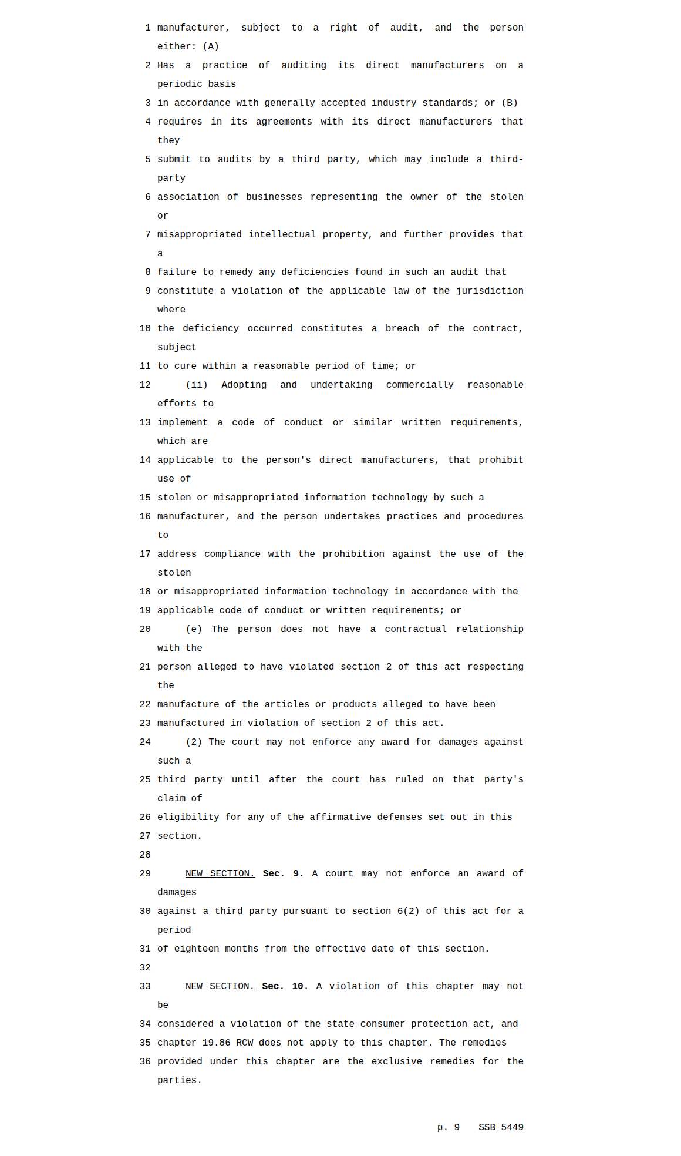manufacturer, subject to a right of audit, and the person either: (A)
Has a practice of auditing its direct manufacturers on a periodic basis
in accordance with generally accepted industry standards; or (B)
requires in its agreements with its direct manufacturers that they
submit to audits by a third party, which may include a third-party
association of businesses representing the owner of the stolen or
misappropriated intellectual property, and further provides that a
failure to remedy any deficiencies found in such an audit that
constitute a violation of the applicable law of the jurisdiction where
the deficiency occurred constitutes a breach of the contract, subject
to cure within a reasonable period of time; or
(ii) Adopting and undertaking commercially reasonable efforts to
implement a code of conduct or similar written requirements, which are
applicable to the person's direct manufacturers, that prohibit use of
stolen or misappropriated information technology by such a
manufacturer, and the person undertakes practices and procedures to
address compliance with the prohibition against the use of the stolen
or misappropriated information technology in accordance with the
applicable code of conduct or written requirements; or
(e) The person does not have a contractual relationship with the
person alleged to have violated section 2 of this act respecting the
manufacture of the articles or products alleged to have been
manufactured in violation of section 2 of this act.
(2) The court may not enforce any award for damages against such a
third party until after the court has ruled on that party's claim of
eligibility for any of the affirmative defenses set out in this
section.
NEW SECTION. Sec. 9. A court may not enforce an award of damages
against a third party pursuant to section 6(2) of this act for a period
of eighteen months from the effective date of this section.
NEW SECTION. Sec. 10. A violation of this chapter may not be
considered a violation of the state consumer protection act, and
chapter 19.86 RCW does not apply to this chapter. The remedies
provided under this chapter are the exclusive remedies for the parties.
p. 9 SSB 5449